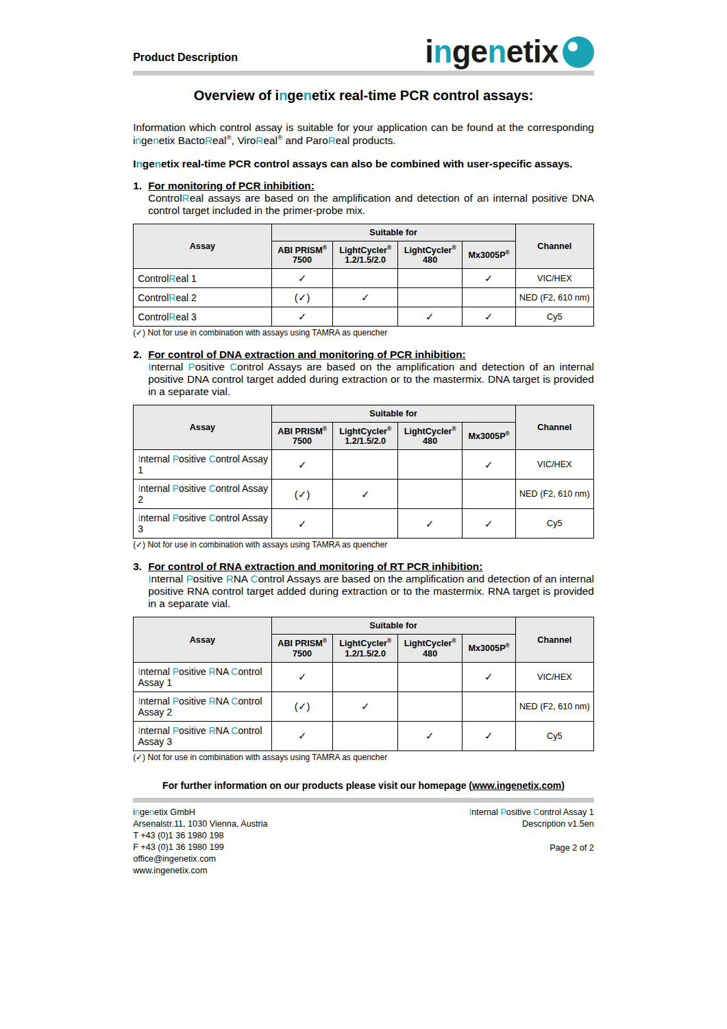Product Description
ingenetix
Overview of ingenetix real-time PCR control assays:
Information which control assay is suitable for your application can be found at the corresponding ingenetix BactoReal®, ViroReal® and ParoReal products.
Ingenetix real-time PCR control assays can also be combined with user-specific assays.
1. For monitoring of PCR inhibition:
ControlReal assays are based on the amplification and detection of an internal positive DNA control target included in the primer-probe mix.
| Assay | Suitable for | Channel |
| --- | --- | --- |
| ABI PRISM ® 7500 | LightCycler ® 1.2/1.5/2.0 | LightCycler ® 480 | Mx3005P ® |
| Control R eal 1 | ✓ | | | ✓ | VIC/HEX |
| Control R eal 2 | (✓) | ✓ | | | NED (F2, 610 nm) |
| Control R eal 3 | ✓ | | ✓ | ✓ | Cy5 |
(✓) Not for use in combination with assays using TAMRA as quencher
2. For control of DNA extraction and monitoring of PCR inhibition:
Internal Positive Control Assays are based on the amplification and detection of an internal positive DNA control target added during extraction or to the mastermix. DNA target is provided in a separate vial.
| Assay | Suitable for | Channel |
| --- | --- | --- |
| ABI PRISM ® 7500 | LightCycler ® 1.2/1.5/2.0 | LightCycler ® 480 | Mx3005P ® |
| I nternal P ositive C ontrol Assay 1 | ✓ | | | ✓ | VIC/HEX |
| I nternal P ositive C ontrol Assay 2 | (✓) | ✓ | | | NED (F2, 610 nm) |
| I nternal P ositive C ontrol Assay 3 | ✓ | | ✓ | ✓ | Cy5 |
(✓) Not for use in combination with assays using TAMRA as quencher
3. For control of RNA extraction and monitoring of RT PCR inhibition:
Internal Positive RNA Control Assays are based on the amplification and detection of an internal positive RNA control target added during extraction or to the mastermix. RNA target is provided in a separate vial.
| Assay | Suitable for | Channel |
| --- | --- | --- |
| ABI PRISM ® 7500 | LightCycler ® 1.2/1.5/2.0 | LightCycler ® 480 | Mx3005P ® |
| I nternal P ositive R NA C ontrol Assay 1 | ✓ | | | ✓ | VIC/HEX |
| I nternal P ositive R NA C ontrol Assay 2 | (✓) | ✓ | | | NED (F2, 610 nm) |
| I nternal P ositive R NA C ontrol Assay 3 | ✓ | | ✓ | ✓ | Cy5 |
(✓) Not for use in combination with assays using TAMRA as quencher
For further information on our products please visit our homepage (www.ingenetix.com)
ingenetix GmbH
Arsenalstr.11, 1030 Vienna, Austria
T +43 (0)1 36 1980 198
F +43 (0)1 36 1980 199
office@ingenetix.com
www.ingenetix.com
Internal Positive Control Assay 1
Description v1.5en
Page 2 of 2